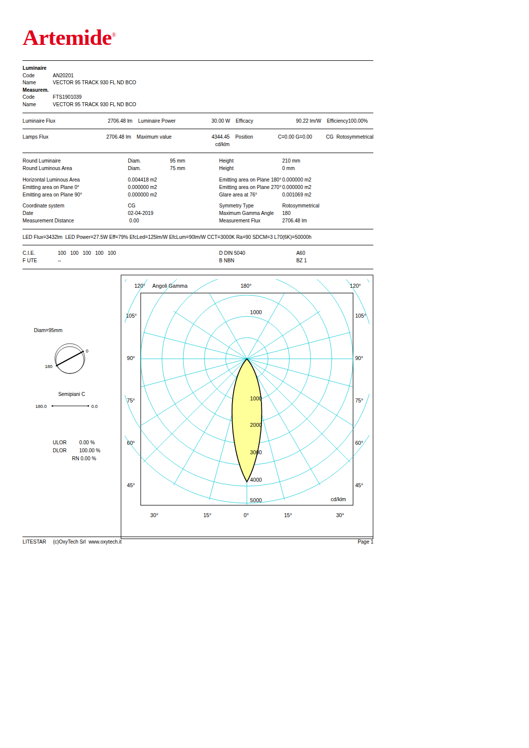Artemide®
Luminaire
Code AN20201
Name VECTOR 95 TRACK 930 FL ND BCO
Measurem.
Code FTS1901039
Name VECTOR 95 TRACK 930 FL ND BCO
| Luminaire Flux | 2706.48 lm | Luminaire Power | 30.00 W | Efficacy | 90.22 lm/W | Efficiency | 100.00% |
| Lamps Flux | 2706.48 lm | Maximum value | 4344.45 cd/klm | Position | C=0.00 G=0.00 | CG Rotosymmetrical |
| Round Luminaire | Diam. | 95 mm | Height | 210 mm |
| Round Luminous Area | Diam. | 75 mm | Height | 0 mm |
| Horizontal Luminous Area | 0.004418 m2 | Emitting area on Plane 180° | 0.000000 m2 |
| Emitting area on Plane 0° | 0.000000 m2 | Emitting area on Plane 270° | 0.000000 m2 |
| Emitting area on Plane 90° | 0.000000 m2 | Glare area at 76° | 0.001069 m2 |
| Coordinate system | CG | Symmetry Type | Rotosymmetrical |
| Date | 02-04-2019 | Maximum Gamma Angle | 180 |
| Measurement Distance | 0.00 | Measurement Flux | 2706.48 lm |
LED Flux=3432lm LED Power=27.5W Eff=79% EfcLed=125lm/W EfcLum=90lm/W CCT=3000K Ra=90 SDCM=3 L70(6K)=50000h
| C.I.E. | 100 100 100 100 100 | D DIN 5040 | A60 |
| F UTE | -- | B NBN | BZ 1 |
Diam=95mm
0 180
Semipiani C
180.0 0.0
ULOR0.00 %
DLOR100.00 %
RN 0.00 %
120° Angoli Gamma 180° 120° 105° 105° 90° 90° 75° 75° 60° 60° 45° 45° 30° 15° 0° 15° 30° cd/klm 1000 1000 2000 3000 4000 5000
LITESTAR (c)OxyTech Srl www.oxytech.it
Page 1